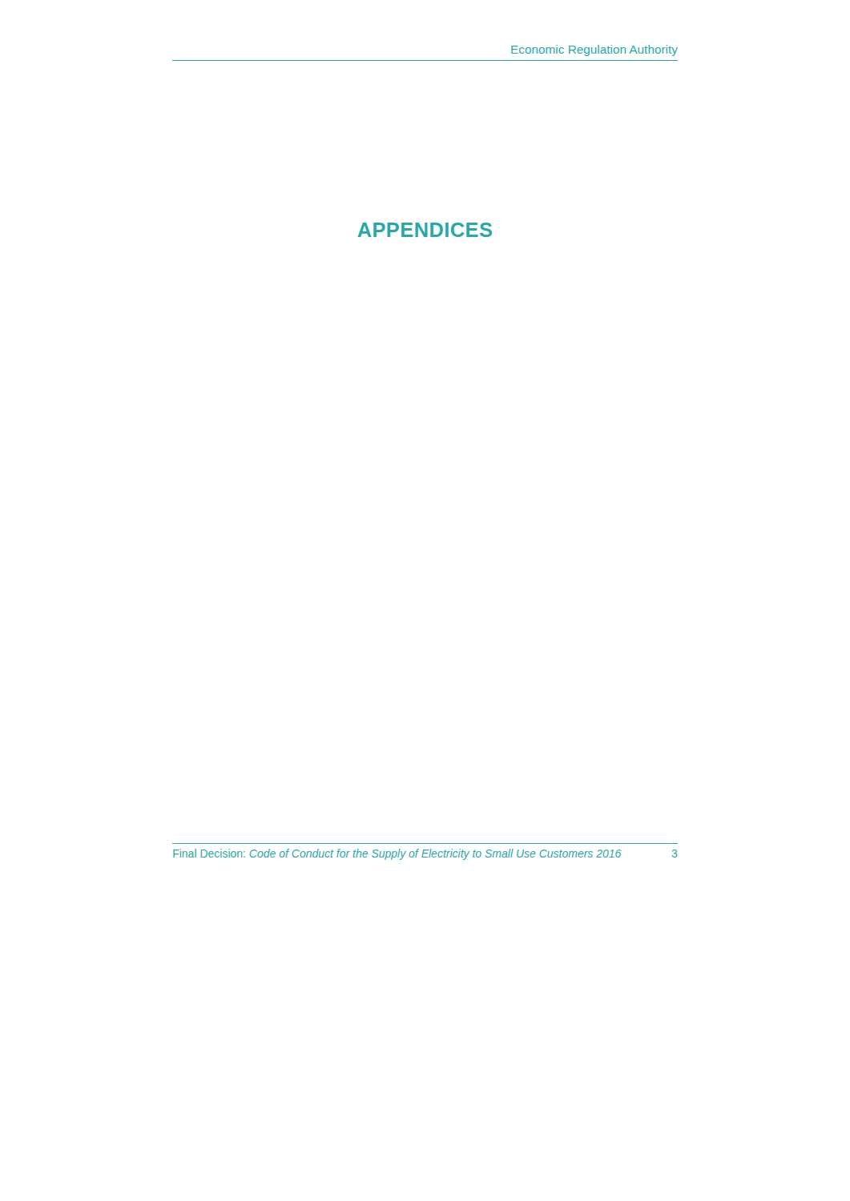Economic Regulation Authority
APPENDICES
Final Decision: Code of Conduct for the Supply of Electricity to Small Use Customers 2016 3